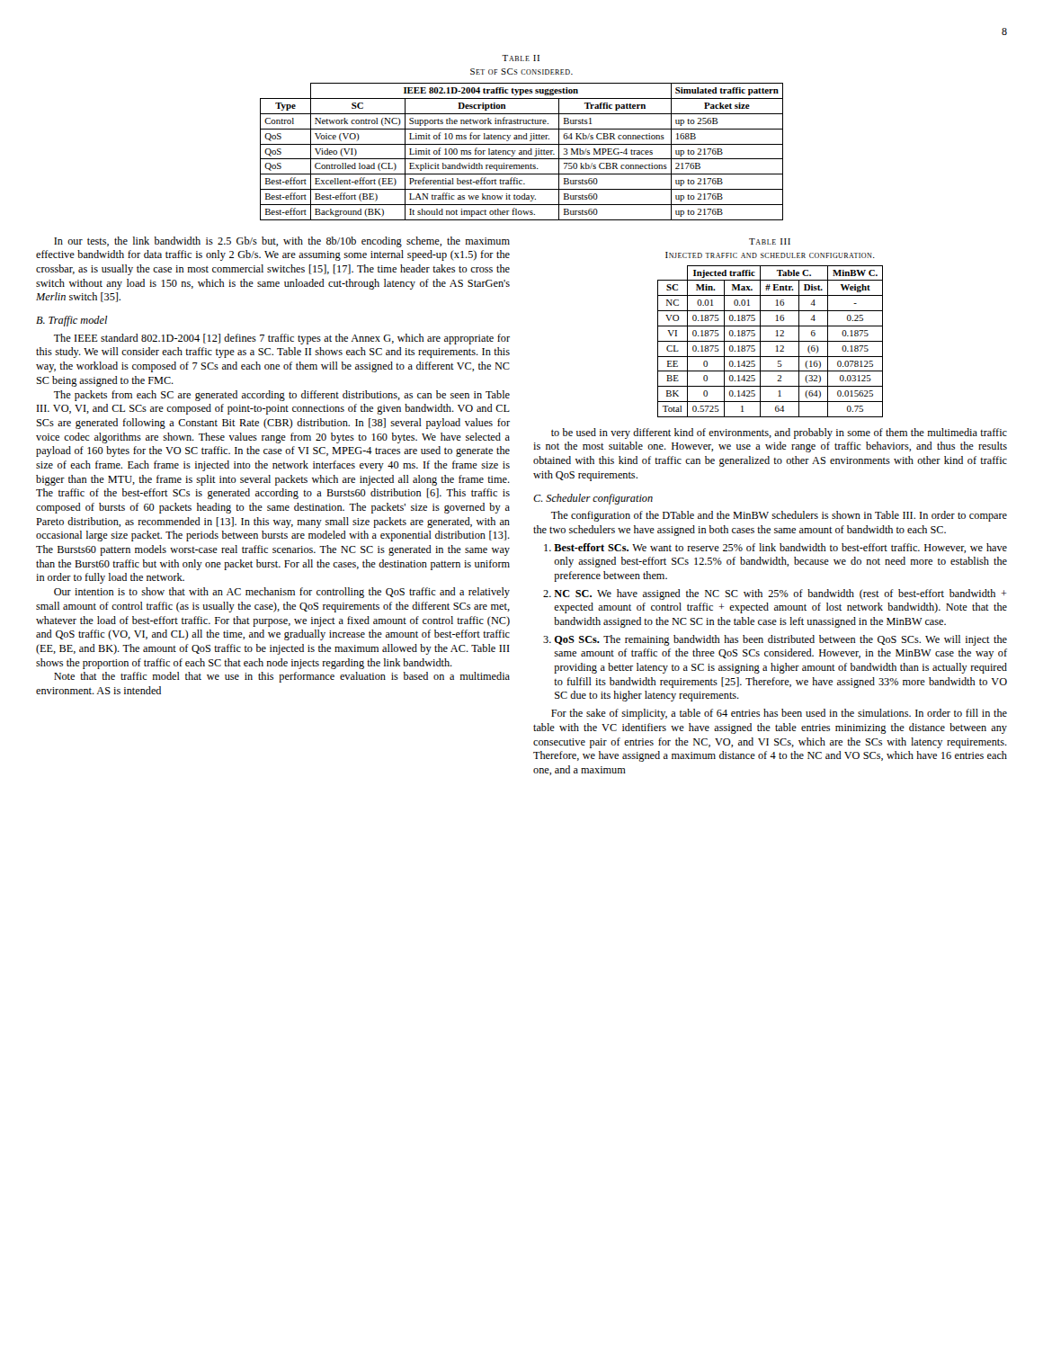8
Table II Set of SCs considered.
| | IEEE 802.1D-2004 traffic types suggestion | Simulated traffic pattern |
| --- | --- | --- |
| Type | SC | Description | Traffic pattern | Packet size |
| Control | Network control (NC) | Supports the network infrastructure. | Bursts1 | up to 256B |
| QoS | Voice (VO) | Limit of 10 ms for latency and jitter. | 64 Kb/s CBR connections | 168B |
| QoS | Video (VI) | Limit of 100 ms for latency and jitter. | 3 Mb/s MPEG-4 traces | up to 2176B |
| QoS | Controlled load (CL) | Explicit bandwidth requirements. | 750 kb/s CBR connections | 2176B |
| Best-effort | Excellent-effort (EE) | Preferential best-effort traffic. | Bursts60 | up to 2176B |
| Best-effort | Best-effort (BE) | LAN traffic as we know it today. | Bursts60 | up to 2176B |
| Best-effort | Background (BK) | It should not impact other flows. | Bursts60 | up to 2176B |
In our tests, the link bandwidth is 2.5 Gb/s but, with the 8b/10b encoding scheme, the maximum effective bandwidth for data traffic is only 2 Gb/s. We are assuming some internal speed-up (x1.5) for the crossbar, as is usually the case in most commercial switches [15], [17]. The time header takes to cross the switch without any load is 150 ns, which is the same unloaded cut-through latency of the AS StarGen's Merlin switch [35].
B. Traffic model
The IEEE standard 802.1D-2004 [12] defines 7 traffic types at the Annex G, which are appropriate for this study. We will consider each traffic type as a SC. Table II shows each SC and its requirements. In this way, the workload is composed of 7 SCs and each one of them will be assigned to a different VC, the NC SC being assigned to the FMC.
The packets from each SC are generated according to different distributions, as can be seen in Table III. VO, VI, and CL SCs are composed of point-to-point connections of the given bandwidth. VO and CL SCs are generated following a Constant Bit Rate (CBR) distribution. In [38] several payload values for voice codec algorithms are shown. These values range from 20 bytes to 160 bytes. We have selected a payload of 160 bytes for the VO SC traffic. In the case of VI SC, MPEG-4 traces are used to generate the size of each frame. Each frame is injected into the network interfaces every 40 ms. If the frame size is bigger than the MTU, the frame is split into several packets which are injected all along the frame time. The traffic of the best-effort SCs is generated according to a Bursts60 distribution [6]. This traffic is composed of bursts of 60 packets heading to the same destination. The packets' size is governed by a Pareto distribution, as recommended in [13]. In this way, many small size packets are generated, with an occasional large size packet. The periods between bursts are modeled with a exponential distribution [13]. The Bursts60 pattern models worst-case real traffic scenarios. The NC SC is generated in the same way than the Burst60 traffic but with only one packet burst. For all the cases, the destination pattern is uniform in order to fully load the network.
Our intention is to show that with an AC mechanism for controlling the QoS traffic and a relatively small amount of control traffic (as is usually the case), the QoS requirements of the different SCs are met, whatever the load of best-effort traffic. For that purpose, we inject a fixed amount of control traffic (NC) and QoS traffic (VO, VI, and CL) all the time, and we gradually increase the amount of best-effort traffic (EE, BE, and BK). The amount of QoS traffic to be injected is the maximum allowed by the AC. Table III shows the proportion of traffic of each SC that each node injects regarding the link bandwidth.
Note that the traffic model that we use in this performance evaluation is based on a multimedia environment. AS is intended
Table III Injected traffic and scheduler configuration.
| | Injected traffic | Table C. | MinBW C. |
| --- | --- | --- | --- |
| SC | Min. | Max. | # Entr. | Dist. | Weight |
| NC | 0.01 | 0.01 | 16 | 4 | - |
| VO | 0.1875 | 0.1875 | 16 | 4 | 0.25 |
| VI | 0.1875 | 0.1875 | 12 | 6 | 0.1875 |
| CL | 0.1875 | 0.1875 | 12 | (6) | 0.1875 |
| EE | 0 | 0.1425 | 5 | (16) | 0.078125 |
| BE | 0 | 0.1425 | 2 | (32) | 0.03125 |
| BK | 0 | 0.1425 | 1 | (64) | 0.015625 |
| Total | 0.5725 | 1 | 64 | | 0.75 |
to be used in very different kind of environments, and probably in some of them the multimedia traffic is not the most suitable one. However, we use a wide range of traffic behaviors, and thus the results obtained with this kind of traffic can be generalized to other AS environments with other kind of traffic with QoS requirements.
C. Scheduler configuration
The configuration of the DTable and the MinBW schedulers is shown in Table III. In order to compare the two schedulers we have assigned in both cases the same amount of bandwidth to each SC.
Best-effort SCs. We want to reserve 25% of link bandwidth to best-effort traffic. However, we have only assigned best-effort SCs 12.5% of bandwidth, because we do not need more to establish the preference between them.
NC SC. We have assigned the NC SC with 25% of bandwidth (rest of best-effort bandwidth + expected amount of control traffic + expected amount of lost network bandwidth). Note that the bandwidth assigned to the NC SC in the table case is left unassigned in the MinBW case.
QoS SCs. The remaining bandwidth has been distributed between the QoS SCs. We will inject the same amount of traffic of the three QoS SCs considered. However, in the MinBW case the way of providing a better latency to a SC is assigning a higher amount of bandwidth than is actually required to fulfill its bandwidth requirements [25]. Therefore, we have assigned 33% more bandwidth to VO SC due to its higher latency requirements.
For the sake of simplicity, a table of 64 entries has been used in the simulations. In order to fill in the table with the VC identifiers we have assigned the table entries minimizing the distance between any consecutive pair of entries for the NC, VO, and VI SCs, which are the SCs with latency requirements. Therefore, we have assigned a maximum distance of 4 to the NC and VO SCs, which have 16 entries each one, and a maximum